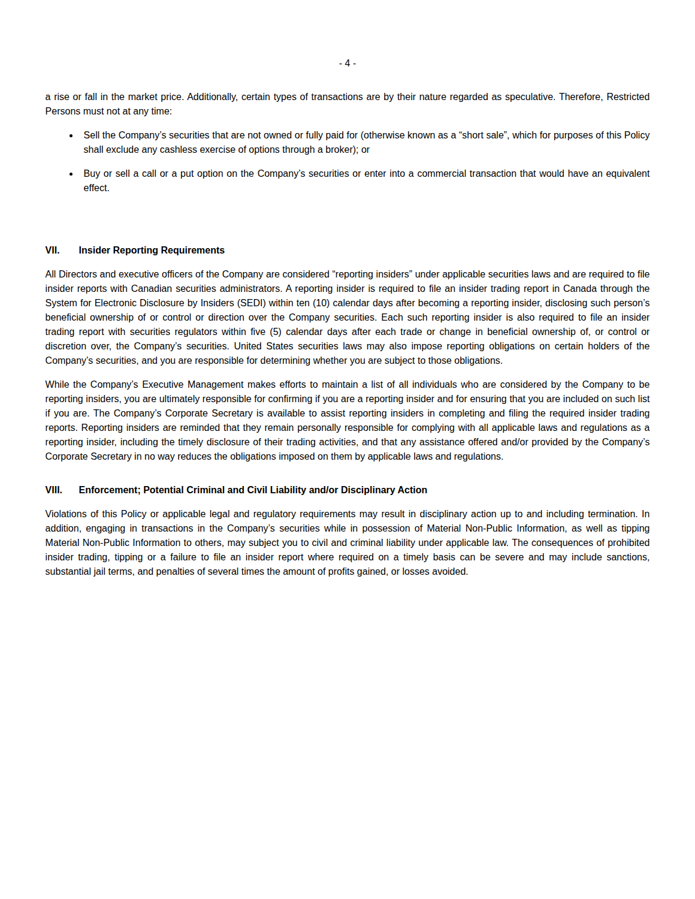- 4 -
a rise or fall in the market price. Additionally, certain types of transactions are by their nature regarded as speculative. Therefore, Restricted Persons must not at any time:
Sell the Company’s securities that are not owned or fully paid for (otherwise known as a “short sale”, which for purposes of this Policy shall exclude any cashless exercise of options through a broker); or
Buy or sell a call or a put option on the Company’s securities or enter into a commercial transaction that would have an equivalent effect.
VII. Insider Reporting Requirements
All Directors and executive officers of the Company are considered “reporting insiders” under applicable securities laws and are required to file insider reports with Canadian securities administrators. A reporting insider is required to file an insider trading report in Canada through the System for Electronic Disclosure by Insiders (SEDI) within ten (10) calendar days after becoming a reporting insider, disclosing such person’s beneficial ownership of or control or direction over the Company securities. Each such reporting insider is also required to file an insider trading report with securities regulators within five (5) calendar days after each trade or change in beneficial ownership of, or control or discretion over, the Company’s securities. United States securities laws may also impose reporting obligations on certain holders of the Company’s securities, and you are responsible for determining whether you are subject to those obligations.
While the Company’s Executive Management makes efforts to maintain a list of all individuals who are considered by the Company to be reporting insiders, you are ultimately responsible for confirming if you are a reporting insider and for ensuring that you are included on such list if you are. The Company’s Corporate Secretary is available to assist reporting insiders in completing and filing the required insider trading reports. Reporting insiders are reminded that they remain personally responsible for complying with all applicable laws and regulations as a reporting insider, including the timely disclosure of their trading activities, and that any assistance offered and/or provided by the Company’s Corporate Secretary in no way reduces the obligations imposed on them by applicable laws and regulations.
VIII. Enforcement; Potential Criminal and Civil Liability and/or Disciplinary Action
Violations of this Policy or applicable legal and regulatory requirements may result in disciplinary action up to and including termination. In addition, engaging in transactions in the Company’s securities while in possession of Material Non-Public Information, as well as tipping Material Non-Public Information to others, may subject you to civil and criminal liability under applicable law. The consequences of prohibited insider trading, tipping or a failure to file an insider report where required on a timely basis can be severe and may include sanctions, substantial jail terms, and penalties of several times the amount of profits gained, or losses avoided.